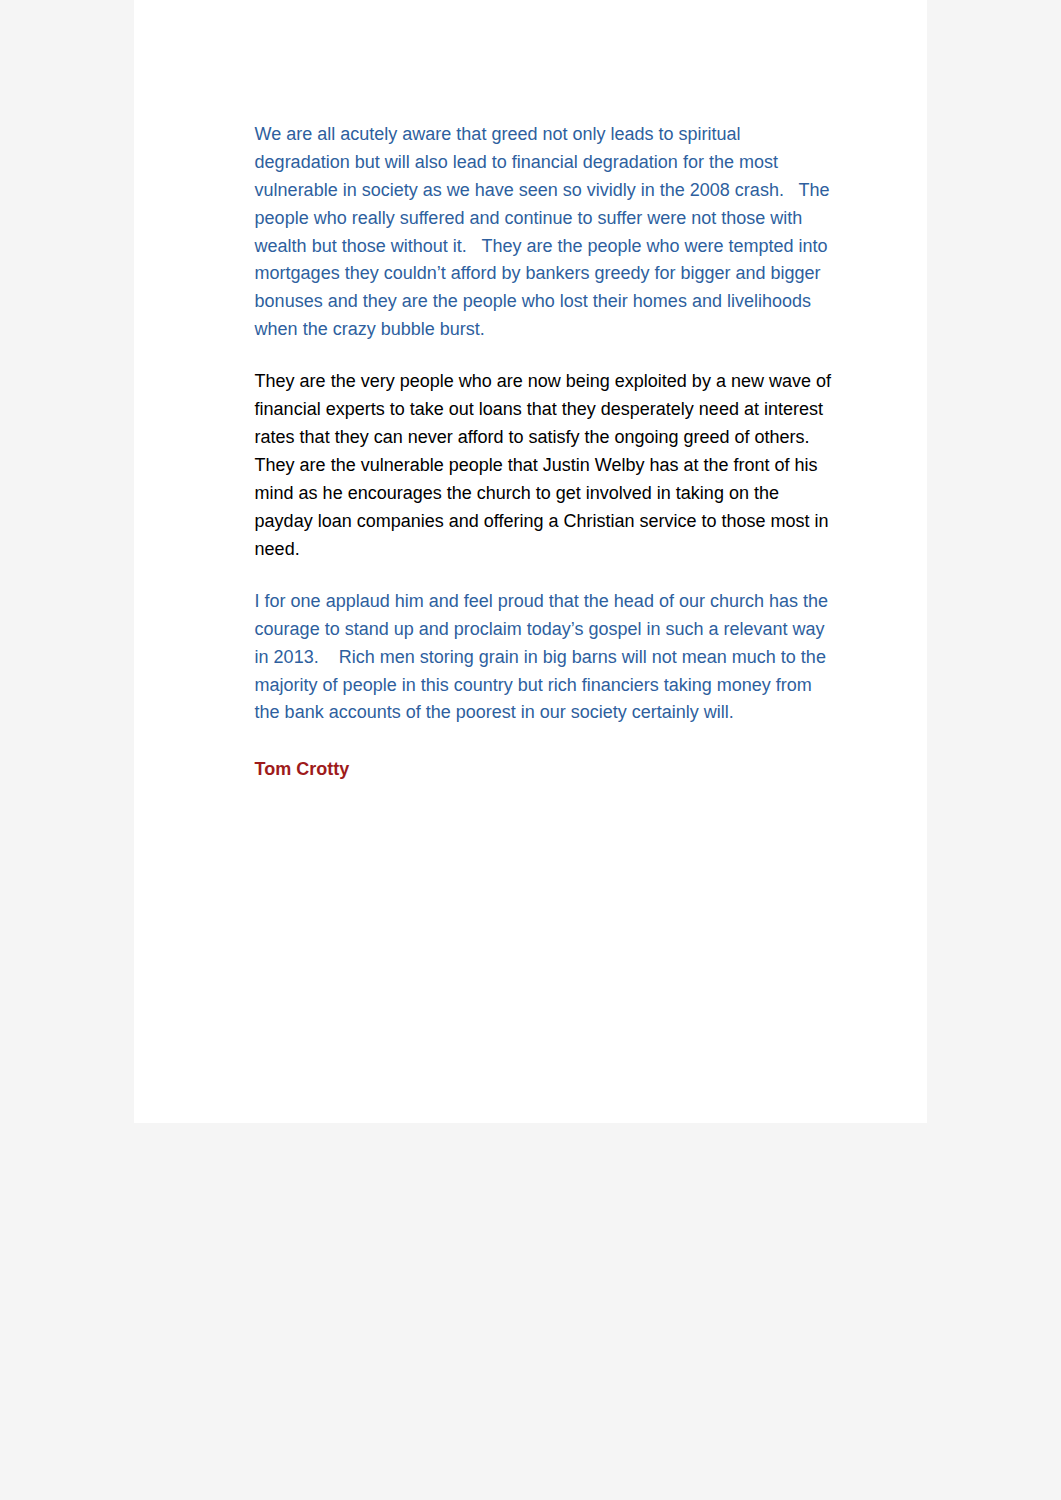We are all acutely aware that greed not only leads to spiritual degradation but will also lead to financial degradation for the most vulnerable in society as we have seen so vividly in the 2008 crash. The people who really suffered and continue to suffer were not those with wealth but those without it. They are the people who were tempted into mortgages they couldn’t afford by bankers greedy for bigger and bigger bonuses and they are the people who lost their homes and livelihoods when the crazy bubble burst.
They are the very people who are now being exploited by a new wave of financial experts to take out loans that they desperately need at interest rates that they can never afford to satisfy the ongoing greed of others. They are the vulnerable people that Justin Welby has at the front of his mind as he encourages the church to get involved in taking on the payday loan companies and offering a Christian service to those most in need.
I for one applaud him and feel proud that the head of our church has the courage to stand up and proclaim today’s gospel in such a relevant way in 2013. Rich men storing grain in big barns will not mean much to the majority of people in this country but rich financiers taking money from the bank accounts of the poorest in our society certainly will.
Tom Crotty